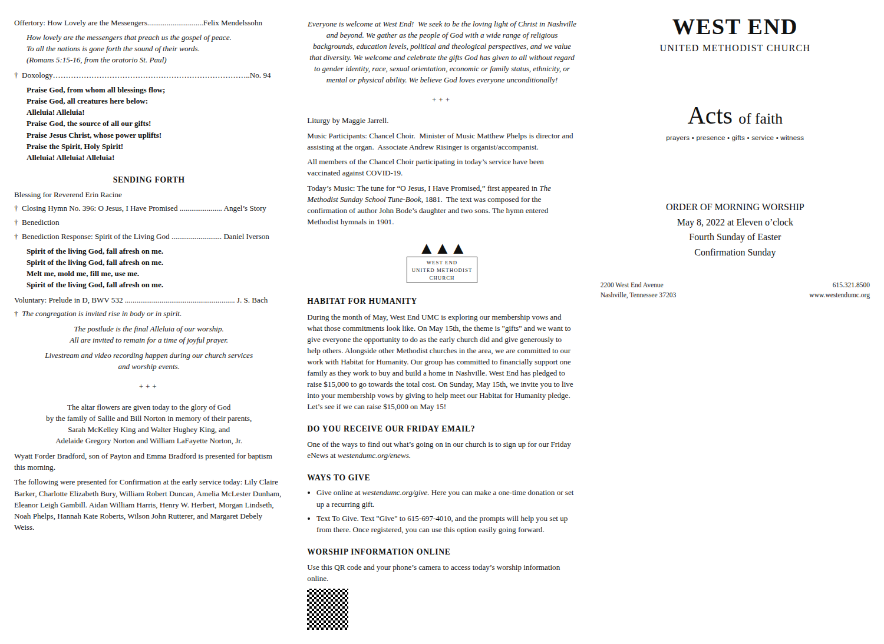Offertory: How Lovely are the Messengers.............................Felix Mendelssohn
How lovely are the messengers that preach us the gospel of peace.
To all the nations is gone forth the sound of their words.
(Romans 5:15-16, from the oratorio St. Paul)
† Doxology…………………………………………………………………..No. 94
Praise God, from whom all blessings flow;
Praise God, all creatures here below:
Alleluia! Alleluia!
Praise God, the source of all our gifts!
Praise Jesus Christ, whose power uplifts!
Praise the Spirit, Holy Spirit!
Alleluia! Alleluia! Alleluia!
Sending Forth
Blessing for Reverend Erin Racine
† Closing Hymn No. 396: O Jesus, I Have Promised ...................... Angel’s Story
† Benediction
† Benediction Response: Spirit of the Living God .......................... Daniel Iverson
Spirit of the living God, fall afresh on me.
Spirit of the living God, fall afresh on me.
Melt me, mold me, fill me, use me.
Spirit of the living God, fall afresh on me.
Voluntary: Prelude in D, BWV 532 ......................................................... J. S. Bach
† The congregation is invited rise in body or in spirit.
The postlude is the final Alleluia of our worship.
All are invited to remain for a time of joyful prayer.
Livestream and video recording happen during our church services
and worship events.
+++
The altar flowers are given today to the glory of God
by the family of Sallie and Bill Norton in memory of their parents,
Sarah McKelley King and Walter Hughey King, and
Adelaide Gregory Norton and William LaFayette Norton, Jr.
Wyatt Forder Bradford, son of Payton and Emma Bradford is presented for baptism this morning.
The following were presented for Confirmation at the early service today: Lily Claire Barker, Charlotte Elizabeth Bury, William Robert Duncan, Amelia McLester Dunham, Eleanor Leigh Gambill. Aidan William Harris, Henry W. Herbert, Morgan Lindseth, Noah Phelps, Hannah Kate Roberts, Wilson John Rutterer, and Margaret Debely Weiss.
Everyone is welcome at West End! We seek to be the loving light of Christ in Nashville and beyond. We gather as the people of God with a wide range of religious backgrounds, education levels, political and theological perspectives, and we value that diversity. We welcome and celebrate the gifts God has given to all without regard to gender identity, race, sexual orientation, economic or family status, ethnicity, or mental or physical ability. We believe God loves everyone unconditionally!
+++
Liturgy by Maggie Jarrell.
Music Participants: Chancel Choir. Minister of Music Matthew Phelps is director and assisting at the organ. Associate Andrew Risinger is organist/accompanist.
All members of the Chancel Choir participating in today’s service have been vaccinated against COVID-19.
Today’s Music: The tune for “O Jesus, I Have Promised,” first appeared in The Methodist Sunday School Tune-Book, 1881. The text was composed for the confirmation of author John Bode’s daughter and two sons. The hymn entered Methodist hymnals in 1901.
▲▲▲
West End
United Methodist Church
Habitat for Humanity
During the month of May, West End UMC is exploring our membership vows and what those commitments look like. On May 15th, the theme is "gifts" and we want to give everyone the opportunity to do as the early church did and give generously to help others. Alongside other Methodist churches in the area, we are committed to our work with Habitat for Humanity. Our group has committed to financially support one family as they work to buy and build a home in Nashville. West End has pledged to raise $15,000 to go towards the total cost. On Sunday, May 15th, we invite you to live into your membership vows by giving to help meet our Habitat for Humanity pledge. Let’s see if we can raise $15,000 on May 15!
Do You Receive Our Friday Email?
One of the ways to find out what’s going on in our church is to sign up for our Friday eNews at westendumc.org/enews.
Ways to Give
Give online at westendumc.org/give. Here you can make a one-time donation or set up a recurring gift.
Text To Give. Text "Give" to 615-697-4010, and the prompts will help you set up from there. Once registered, you can use this option easily going forward.
Worship Information Online
Use this QR code and your phone’s camera to access today’s worship information online.
WEST END
United Methodist Church
Acts of faith
prayers • presence • gifts • service • witness
ORDER OF MORNING WORSHIP
May 8, 2022 at Eleven o’clock
Fourth Sunday of Easter
Confirmation Sunday
2200 West End Avenue
Nashville, Tennessee 37203
615.321.8500
www.westendumc.org